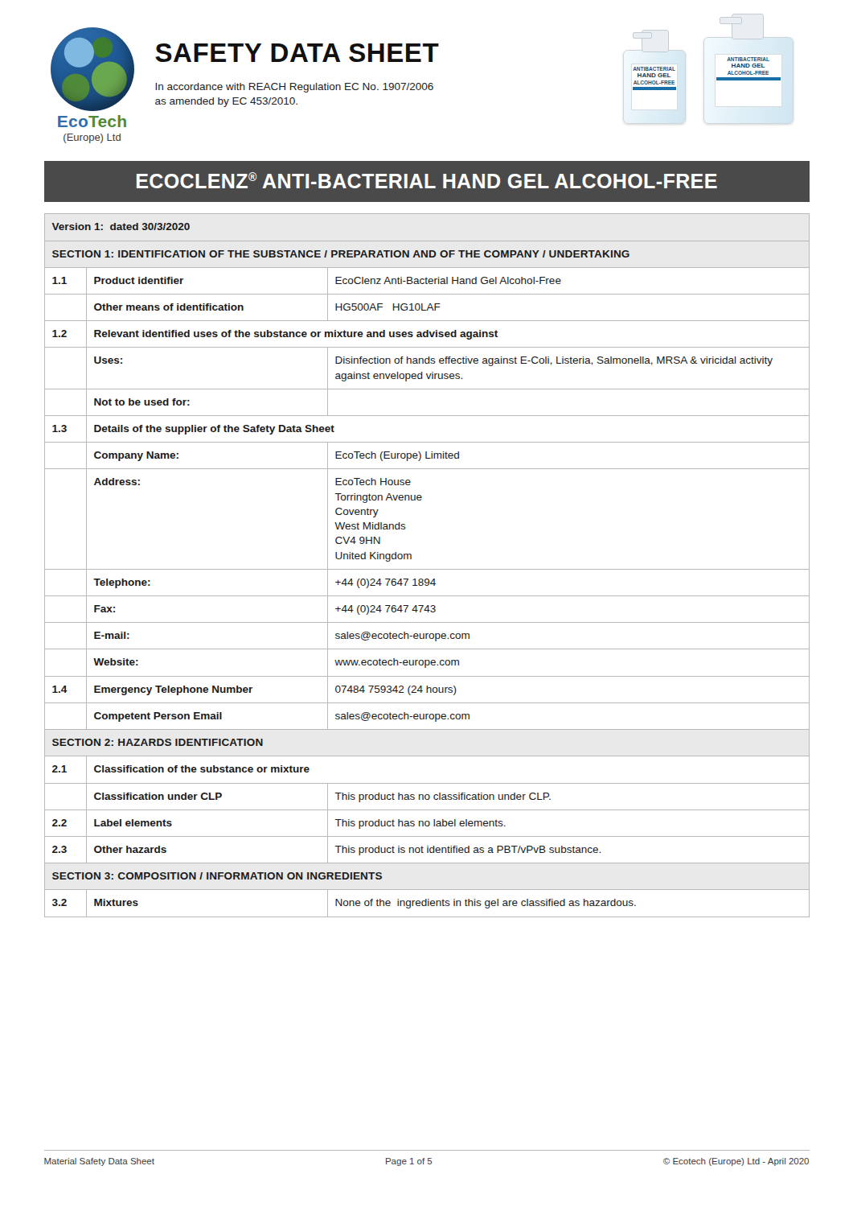Eco Tech
(Europe) Ltd
SAFETY DATA SHEET
In accordance with REACH Regulation EC No. 1907/2006
as amended by EC 453/2010.
ANTIBACTERIAL HAND GEL ALCOHOL-FREE
ANTIBACTERIAL HAND GEL ALCOHOL-FREE
ECOCLENZ® ANTI-BACTERIAL HAND GEL ALCOHOL-FREE
| Version 1: dated 30/3/2020 |
| SECTION 1: IDENTIFICATION OF THE SUBSTANCE / PREPARATION AND OF THE COMPANY / UNDERTAKING |
| 1.1 | Product identifier | EcoClenz Anti-Bacterial Hand Gel Alcohol-Free |
| | Other means of identification | HG500AF HG10LAF |
| 1.2 | Relevant identified uses of the substance or mixture and uses advised against |
| | Uses: | Disinfection of hands effective against E-Coli, Listeria, Salmonella, MRSA & viricidal activity against enveloped viruses. |
| | Not to be used for: | |
| 1.3 | Details of the supplier of the Safety Data Sheet |
| | Company Name: | EcoTech (Europe) Limited |
| | Address: | EcoTech House Torrington Avenue Coventry West Midlands CV4 9HN United Kingdom |
| | Telephone: | +44 (0)24 7647 1894 |
| | Fax: | +44 (0)24 7647 4743 |
| | E-mail: | sales@ecotech-europe.com |
| | Website: | www.ecotech-europe.com |
| 1.4 | Emergency Telephone Number | 07484 759342 (24 hours) |
| | Competent Person Email | sales@ecotech-europe.com |
| SECTION 2: HAZARDS IDENTIFICATION |
| 2.1 | Classification of the substance or mixture |
| | Classification under CLP | This product has no classification under CLP. |
| 2.2 | Label elements | This product has no label elements. |
| 2.3 | Other hazards | This product is not identified as a PBT/vPvB substance. |
| SECTION 3: COMPOSITION / INFORMATION ON INGREDIENTS |
| 3.2 | Mixtures | None of the ingredients in this gel are classified as hazardous. |
Material Safety Data Sheet
Page 1 of 5
© Ecotech (Europe) Ltd - April 2020